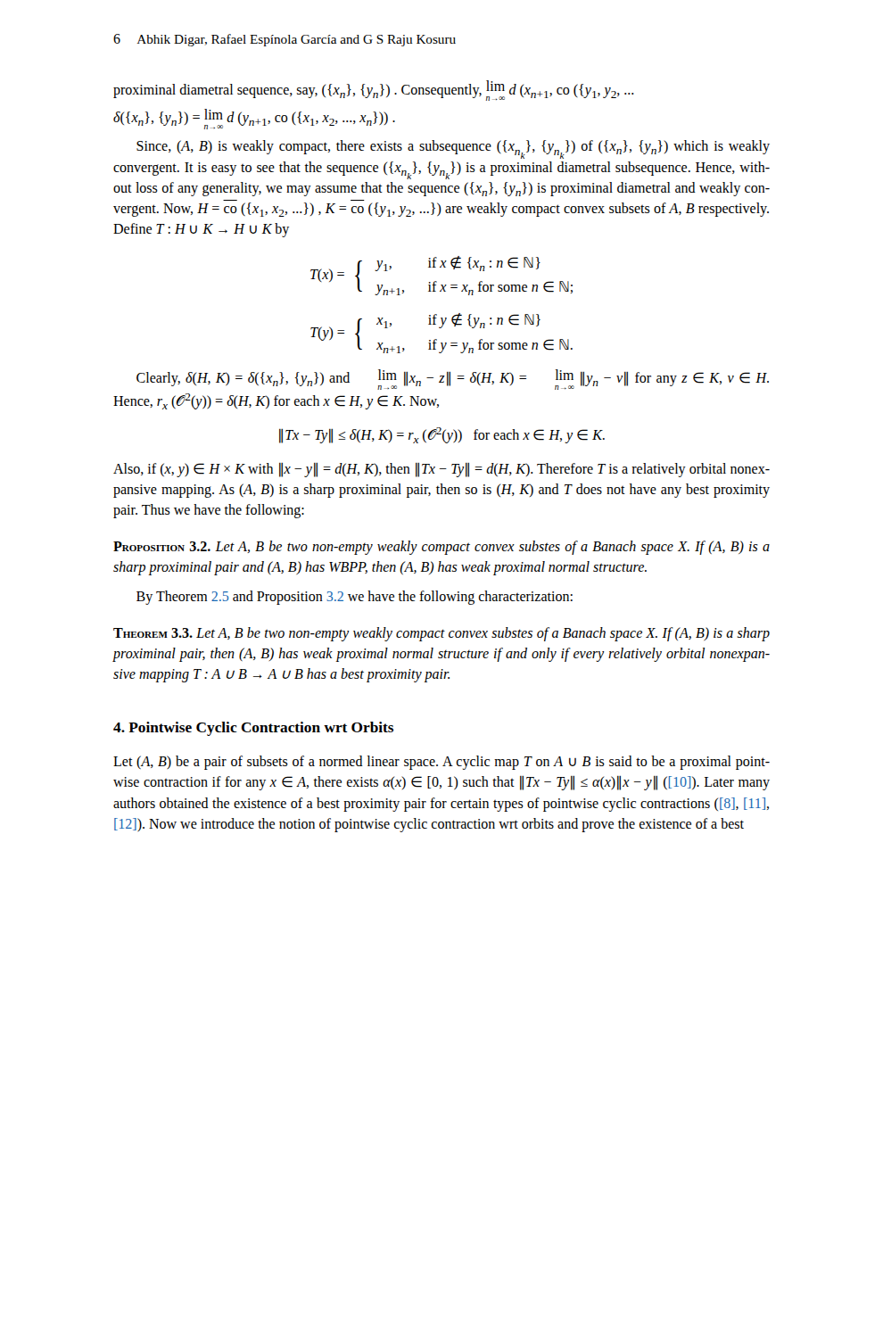6 Abhik Digar, Rafael Espínola García and G S Raju Kosuru
proximinal diametral sequence, say, ({xn}, {yn}) . Consequently, lim n→∞ d (xn+1, co ({y1, y2, ...
δ({xn}, {yn}) = lim n→∞ d (yn+1, co ({x1, x2, ..., xn})) .
Since, (A, B) is weakly compact, there exists a subsequence ({xnk}, {ynk}) of ({xn}, {yn}) which is weakly convergent. It is easy to see that the sequence ({xnk}, {ynk}) is a proximinal diametral subsequence. Hence, without loss of any generality, we may assume that the sequence ({xn}, {yn}) is prox­iminal diametral and weakly convergent. Now, H = co ({x1, x2, ...}) , K = co ({y1, y2, ...}) are weakly compact convex subsets of A, B respectively. De­fine T : H ∪ K → H ∪ K by
T(x) = { y1, if x ∉ {xn : n ∈ ℕ} yn+1, if x = xn for some n ∈ ℕ;
T(y) = { x1, if y ∉ {yn : n ∈ ℕ} xn+1, if y = yn for some n ∈ ℕ.
Clearly, δ(H, K) = δ({xn}, {yn}) and lim n→∞ ∥xn − z∥ = δ(H, K) = lim n→∞ ∥yn − v∥ for any z ∈ K, v ∈ H. Hence, rx (𝒪2(y)) = δ(H, K) for each x ∈ H, y ∈ K. Now,
∥Tx − Ty∥ ≤ δ(H, K) = rx (𝒪2(y)) for each x ∈ H, y ∈ K.
Also, if (x, y) ∈ H × K with ∥x − y∥ = d(H, K), then ∥Tx − Ty∥ = d(H, K). Therefore T is a relatively orbital nonexpansive mapping. As (A, B) is a sharp proximinal pair, then so is (H, K) and T does not have any best proximity pair. Thus we have the following:
Proposition 3.2. Let A, B be two non-empty weakly compact convex substes of a Banach space X. If (A, B) is a sharp proximinal pair and (A, B) has WBPP, then (A, B) has weak proximal normal structure.
By Theorem 2.5 and Proposition 3.2 we have the following characteri­zation:
Theorem 3.3. Let A, B be two non-empty weakly compact convex substes of a Banach space X. If (A, B) is a sharp proximinal pair, then (A, B) has weak proximal normal structure if and only if every relatively orbital nonexpansive mapping T : A ∪ B → A ∪ B has a best proximity pair.
4. Pointwise Cyclic Contraction wrt Orbits
Let (A, B) be a pair of subsets of a normed linear space. A cyclic map T on A ∪ B is said to be a proximal pointwise contraction if for any x ∈ A, there exists α(x) ∈ [0, 1) such that ∥Tx − Ty∥ ≤ α(x)∥x − y∥ ([10]). Later many authors obtained the existence of a best proximity pair for certain types of pointwise cyclic contractions ([8], [11], [12]). Now we introduce the notion of pointwise cyclic contraction wrt orbits and prove the existence of a best